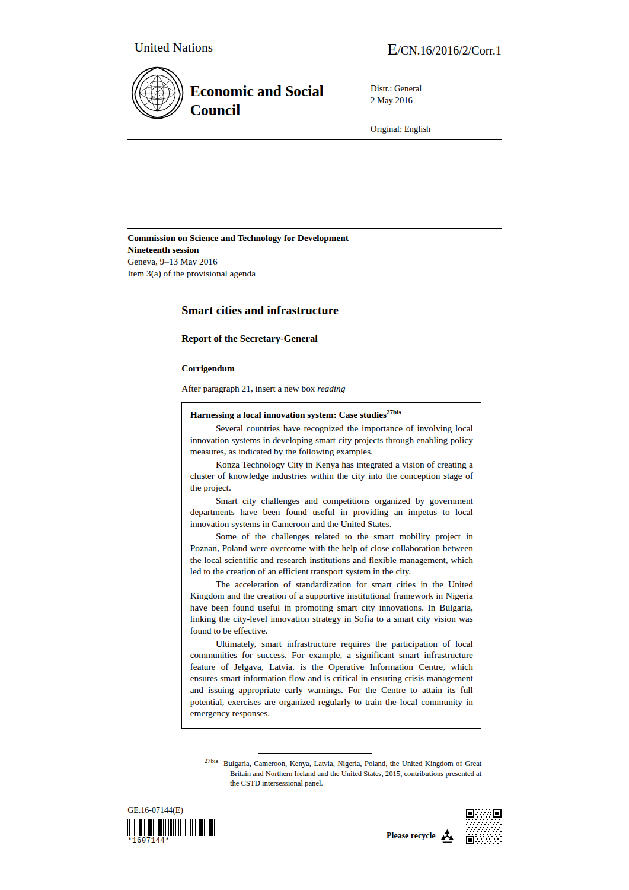United Nations
E/CN.16/2016/2/Corr.1
Economic and Social Council
Distr.: General
2 May 2016
Original: English
Commission on Science and Technology for Development
Nineteenth session
Geneva, 9–13 May 2016
Item 3(a) of the provisional agenda
Smart cities and infrastructure
Report of the Secretary-General
Corrigendum
After paragraph 21, insert a new box reading
Harnessing a local innovation system: Case studies27bis
Several countries have recognized the importance of involving local innovation systems in developing smart city projects through enabling policy measures, as indicated by the following examples.
Konza Technology City in Kenya has integrated a vision of creating a cluster of knowledge industries within the city into the conception stage of the project.
Smart city challenges and competitions organized by government departments have been found useful in providing an impetus to local innovation systems in Cameroon and the United States.
Some of the challenges related to the smart mobility project in Poznan, Poland were overcome with the help of close collaboration between the local scientific and research institutions and flexible management, which led to the creation of an efficient transport system in the city.
The acceleration of standardization for smart cities in the United Kingdom and the creation of a supportive institutional framework in Nigeria have been found useful in promoting smart city innovations. In Bulgaria, linking the city-level innovation strategy in Sofia to a smart city vision was found to be effective.
Ultimately, smart infrastructure requires the participation of local communities for success. For example, a significant smart infrastructure feature of Jelgava, Latvia, is the Operative Information Centre, which ensures smart information flow and is critical in ensuring crisis management and issuing appropriate early warnings. For the Centre to attain its full potential, exercises are organized regularly to train the local community in emergency responses.
27bis Bulgaria, Cameroon, Kenya, Latvia, Nigeria, Poland, the United Kingdom of Great Britain and Northern Ireland and the United States, 2015, contributions presented at the CSTD intersessional panel.
GE.16-07144(E)
*1607144*
Please recycle